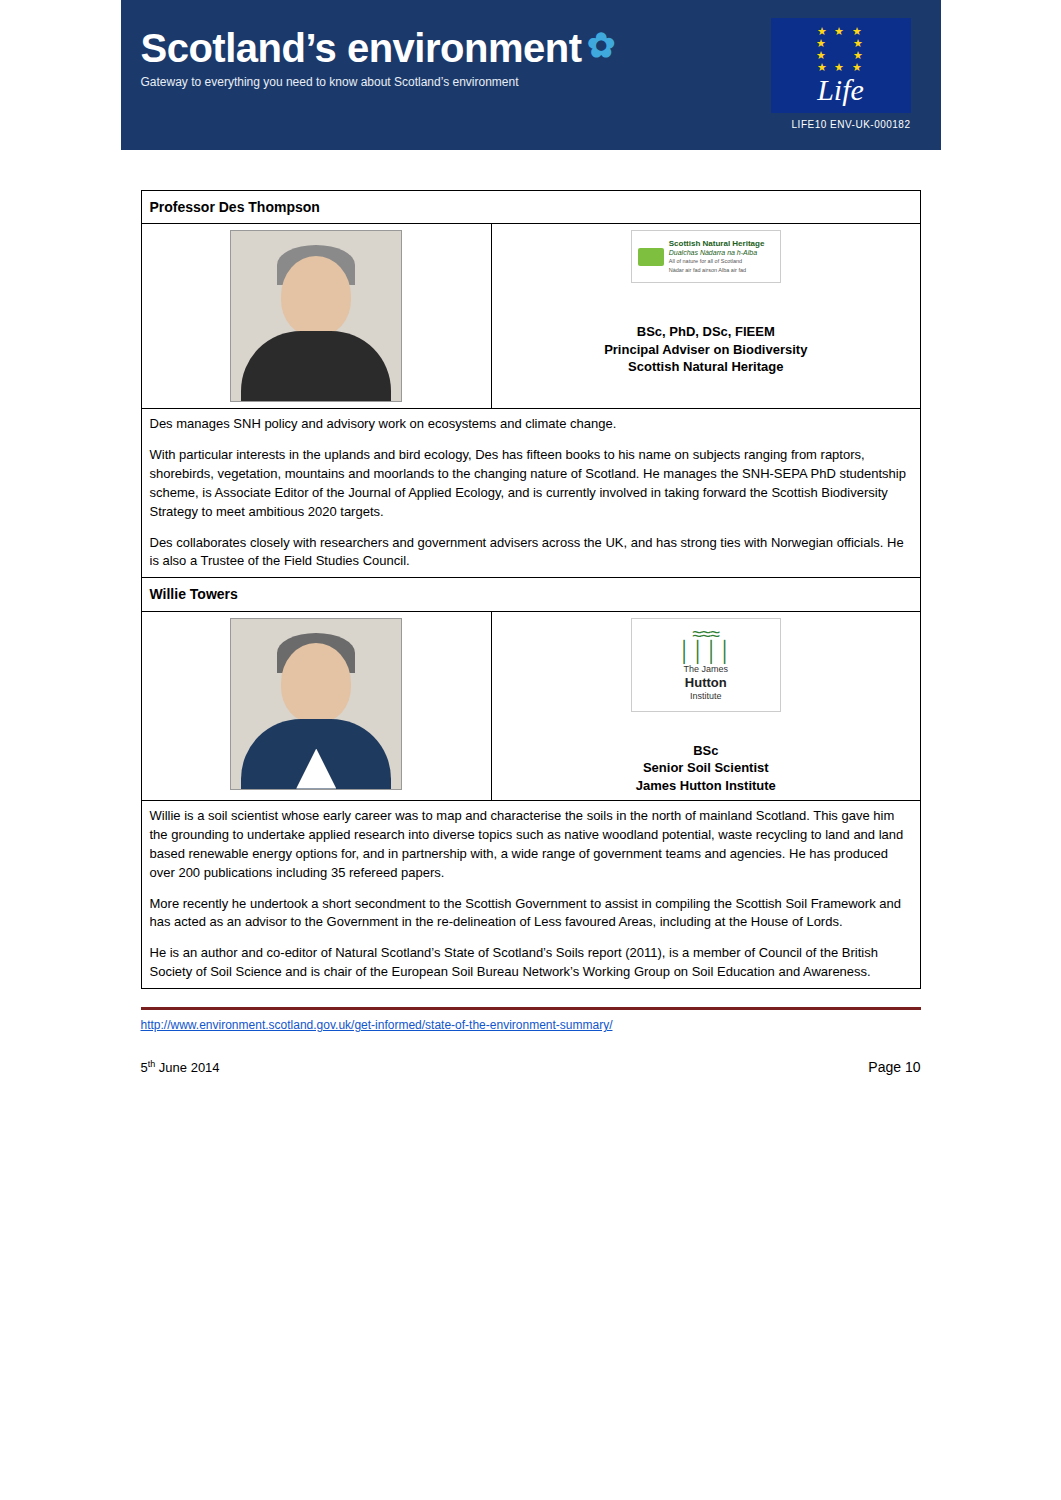Scotland’s environment✿
Gateway to everything you need to know about Scotland’s environment
★ ★ ★
★ ★
★ ★
★ ★ ★
Life
LIFE10 ENV-UK-000182
| Professor Des Thompson |
| | Scottish Natural Heritage Dualchas Nàdarra na h-Alba All of nature for all of Scotland Nàdar air fad airson Alba air fad BSc, PhD, DSc, FIEEM Principal Adviser on Biodiversity Scottish Natural Heritage |
| Des manages SNH policy and advisory work on ecosystems and climate change. With particular interests in the uplands and bird ecology, Des has fifteen books to his name on subjects ranging from raptors, shorebirds, vegetation, mountains and moorlands to the changing nature of Scotland. He manages the SNH-SEPA PhD studentship scheme, is Associate Editor of the Journal of Applied Ecology, and is currently involved in taking forward the Scottish Biodiversity Strategy to meet ambitious 2020 targets. Des collaborates closely with researchers and government advisers across the UK, and has strong ties with Norwegian officials. He is also a Trustee of the Field Studies Council. |
| Willie Towers |
| | ≈≈≈ ││││ The James Hutton Institute BSc Senior Soil Scientist James Hutton Institute |
| Willie is a soil scientist whose early career was to map and characterise the soils in the north of mainland Scotland. This gave him the grounding to undertake applied research into diverse topics such as native woodland potential, waste recycling to land and land based renewable energy options for, and in partnership with, a wide range of government teams and agencies. He has produced over 200 publications including 35 refereed papers. More recently he undertook a short secondment to the Scottish Government to assist in compiling the Scottish Soil Framework and has acted as an advisor to the Government in the re-delineation of Less favoured Areas, including at the House of Lords. He is an author and co-editor of Natural Scotland’s State of Scotland’s Soils report (2011), is a member of Council of the British Society of Soil Science and is chair of the European Soil Bureau Network’s Working Group on Soil Education and Awareness. |
http://www.environment.scotland.gov.uk/get-informed/state-of-the-environment-summary/
5th June 2014
Page 10